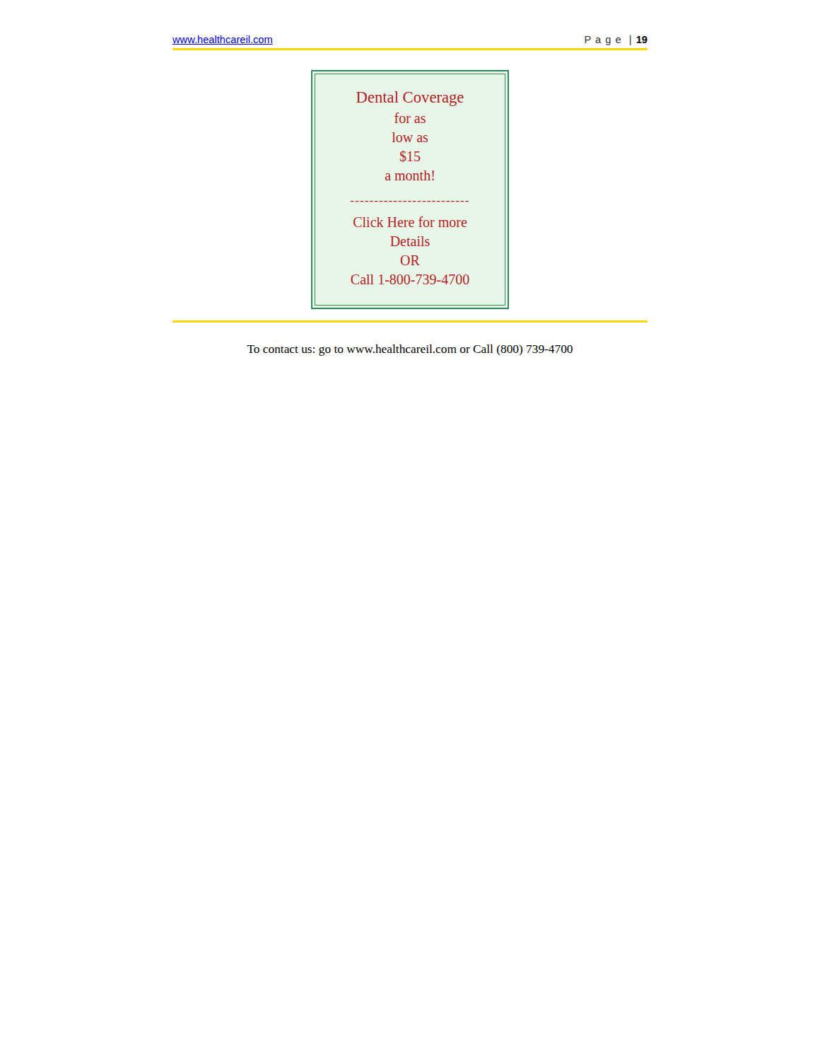www.healthcareil.com P a g e | 19
Dental Coverage
for as
low as
$15
a month!
-------------------------
Click Here for more
Details
OR
Call 1-800-739-4700
To contact us: go to www.healthcareil.com or Call (800) 739-4700